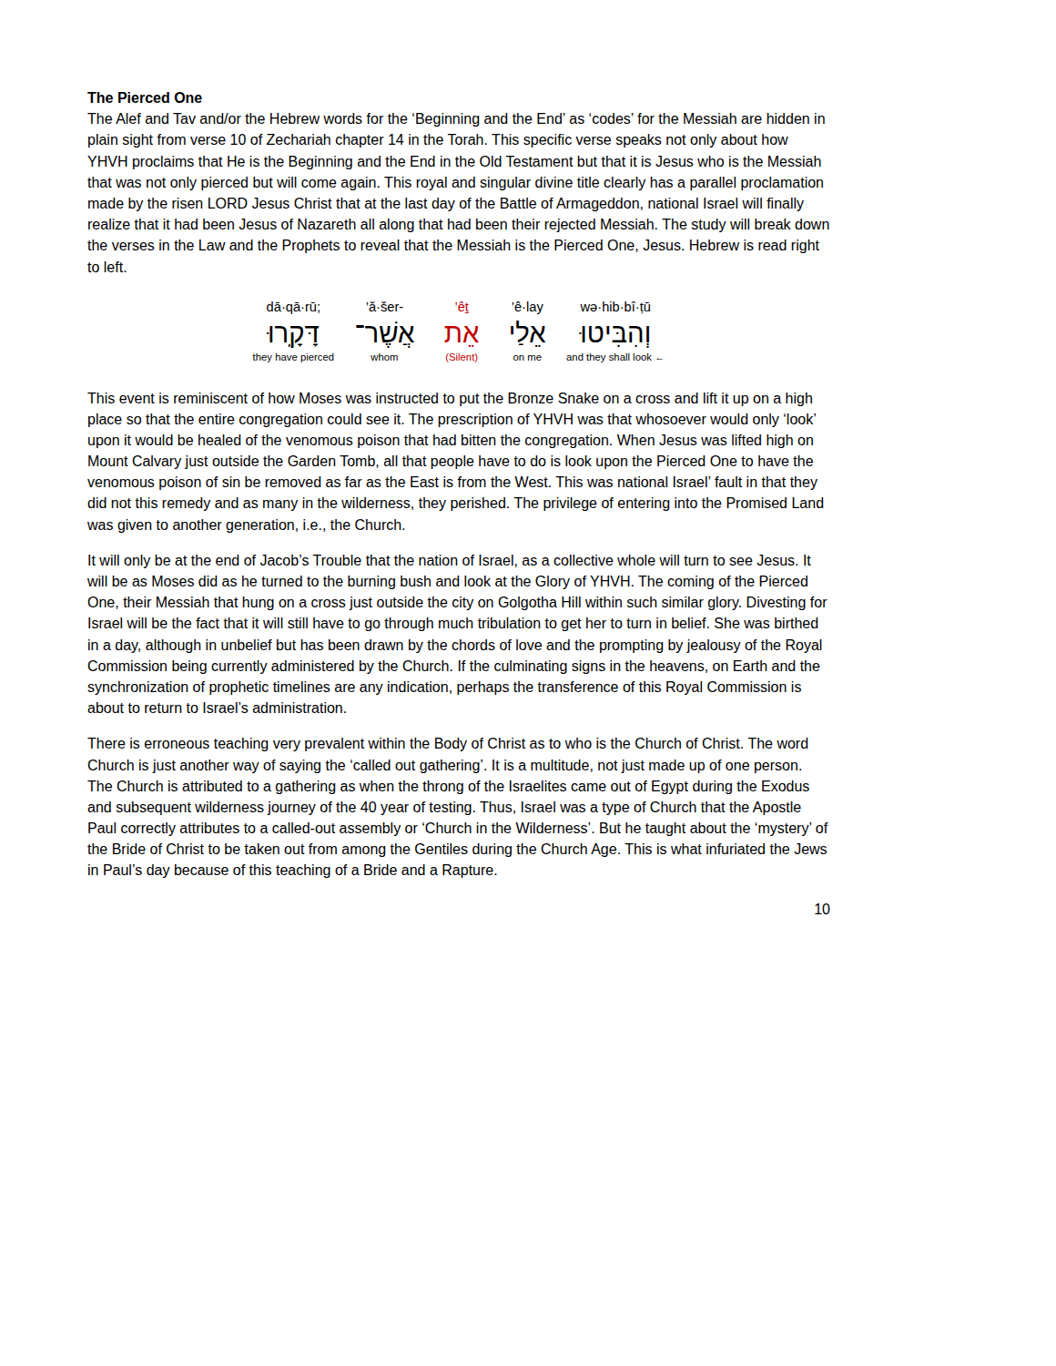The Pierced One
The Alef and Tav and/or the Hebrew words for the ‘Beginning and the End’ as ‘codes’ for the Messiah are hidden in plain sight from verse 10 of Zechariah chapter 14 in the Torah. This specific verse speaks not only about how YHVH proclaims that He is the Beginning and the End in the Old Testament but that it is Jesus who is the Messiah that was not only pierced but will come again. This royal and singular divine title clearly has a parallel proclamation made by the risen LORD Jesus Christ that at the last day of the Battle of Armageddon, national Israel will finally realize that it had been Jesus of Nazareth all along that had been their rejected Messiah. The study will break down the verses in the Law and the Prophets to reveal that the Messiah is the Pierced One, Jesus. Hebrew is read right to left.
| dā·qā·rū; | ’ă·šer- | ’ê t | ’ê·lay | wə·hib·bî·ṭū |
| דָּקָֽרוּ | אֲשֶׁר־ | אֵת | אֵלַי | וְהִבִּיטוּ |
| they have pierced | whom | (Silent) | on me | and they shall look ← |
This event is reminiscent of how Moses was instructed to put the Bronze Snake on a cross and lift it up on a high place so that the entire congregation could see it. The prescription of YHVH was that whosoever would only ‘look’ upon it would be healed of the venomous poison that had bitten the congregation. When Jesus was lifted high on Mount Calvary just outside the Garden Tomb, all that people have to do is look upon the Pierced One to have the venomous poison of sin be removed as far as the East is from the West. This was national Israel’ fault in that they did not this remedy and as many in the wilderness, they perished. The privilege of entering into the Promised Land was given to another generation, i.e., the Church.
It will only be at the end of Jacob’s Trouble that the nation of Israel, as a collective whole will turn to see Jesus. It will be as Moses did as he turned to the burning bush and look at the Glory of YHVH. The coming of the Pierced One, their Messiah that hung on a cross just outside the city on Golgotha Hill within such similar glory. Divesting for Israel will be the fact that it will still have to go through much tribulation to get her to turn in belief. She was birthed in a day, although in unbelief but has been drawn by the chords of love and the prompting by jealousy of the Royal Commission being currently administered by the Church. If the culminating signs in the heavens, on Earth and the synchronization of prophetic timelines are any indication, perhaps the transference of this Royal Commission is about to return to Israel’s administration.
There is erroneous teaching very prevalent within the Body of Christ as to who is the Church of Christ. The word Church is just another way of saying the ‘called out gathering’. It is a multitude, not just made up of one person. The Church is attributed to a gathering as when the throng of the Israelites came out of Egypt during the Exodus and subsequent wilderness journey of the 40 year of testing. Thus, Israel was a type of Church that the Apostle Paul correctly attributes to a called-out assembly or ‘Church in the Wilderness’. But he taught about the ‘mystery’ of the Bride of Christ to be taken out from among the Gentiles during the Church Age. This is what infuriated the Jews in Paul’s day because of this teaching of a Bride and a Rapture.
10